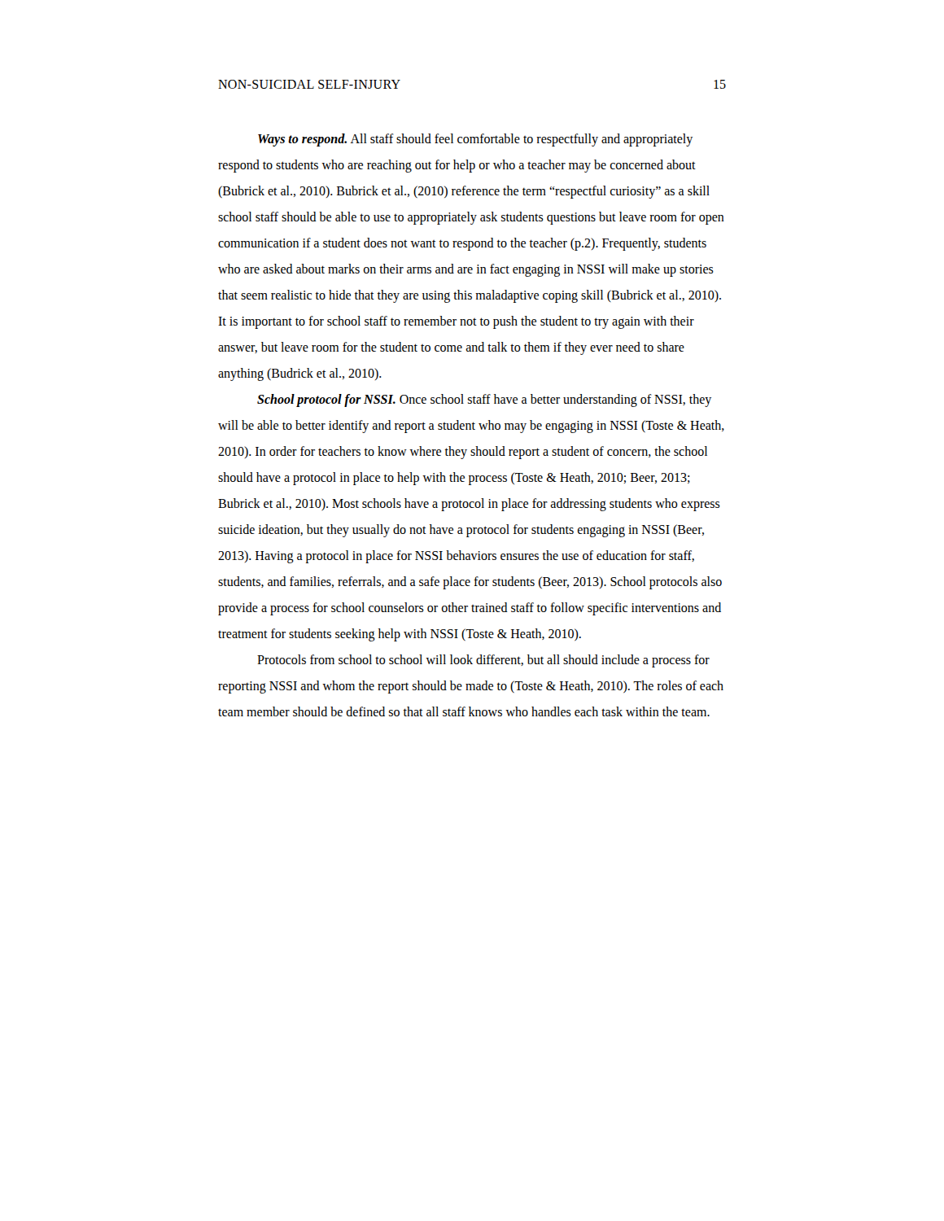Non-Suicidal Self-Injury 15
Ways to respond. All staff should feel comfortable to respectfully and appropriately respond to students who are reaching out for help or who a teacher may be concerned about (Bubrick et al., 2010). Bubrick et al., (2010) reference the term “respectful curiosity” as a skill school staff should be able to use to appropriately ask students questions but leave room for open communication if a student does not want to respond to the teacher (p.2). Frequently, students who are asked about marks on their arms and are in fact engaging in NSSI will make up stories that seem realistic to hide that they are using this maladaptive coping skill (Bubrick et al., 2010). It is important to for school staff to remember not to push the student to try again with their answer, but leave room for the student to come and talk to them if they ever need to share anything (Budrick et al., 2010).
School protocol for NSSI. Once school staff have a better understanding of NSSI, they will be able to better identify and report a student who may be engaging in NSSI (Toste & Heath, 2010). In order for teachers to know where they should report a student of concern, the school should have a protocol in place to help with the process (Toste & Heath, 2010; Beer, 2013; Bubrick et al., 2010). Most schools have a protocol in place for addressing students who express suicide ideation, but they usually do not have a protocol for students engaging in NSSI (Beer, 2013). Having a protocol in place for NSSI behaviors ensures the use of education for staff, students, and families, referrals, and a safe place for students (Beer, 2013). School protocols also provide a process for school counselors or other trained staff to follow specific interventions and treatment for students seeking help with NSSI (Toste & Heath, 2010).
Protocols from school to school will look different, but all should include a process for reporting NSSI and whom the report should be made to (Toste & Heath, 2010). The roles of each team member should be defined so that all staff knows who handles each task within the team.